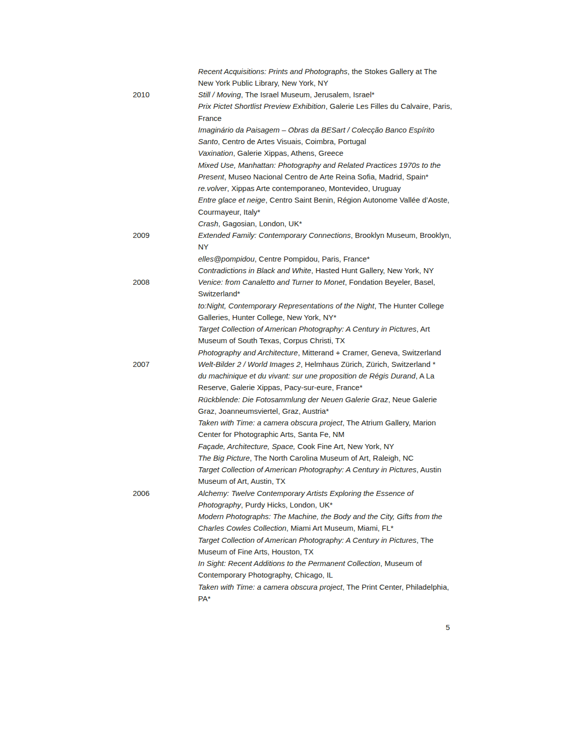| | Recent Acquisitions: Prints and Photographs , the Stokes Gallery at The New York Public Library, New York, NY |
| 2010 | Still / Moving , The Israel Museum, Jerusalem, Israel* Prix Pictet Shortlist Preview Exhibition , Galerie Les Filles du Calvaire, Paris, France Imaginário da Paisagem – Obras da BESart / Colecção Banco Espírito Santo , Centro de Artes Visuais, Coimbra, Portugal Vaxination , Galerie Xippas, Athens, Greece Mixed Use, Manhattan: Photography and Related Practices 1970s to the Present , Museo Nacional Centro de Arte Reina Sofia, Madrid, Spain* re.volver , Xippas Arte contemporaneo, Montevideo, Uruguay Entre glace et neige , Centro Saint Benin, Région Autonome Vallée d’Aoste, Courmayeur, Italy* Crash , Gagosian, London, UK* |
| 2009 | Extended Family: Contemporary Connections , Brooklyn Museum, Brooklyn, NY elles@pompidou , Centre Pompidou, Paris, France* Contradictions in Black and White , Hasted Hunt Gallery, New York, NY |
| 2008 | Venice: from Canaletto and Turner to Monet , Fondation Beyeler, Basel, Switzerland* to:Night, Contemporary Representations of the Night , The Hunter College Galleries, Hunter College, New York, NY* Target Collection of American Photography: A Century in Pictures , Art Museum of South Texas, Corpus Christi, TX Photography and Architecture , Mitterand + Cramer, Geneva, Switzerland |
| 2007 | Welt-Bilder 2 / World Images 2 , Helmhaus Zürich, Zürich, Switzerland * du machinique et du vivant: sur une proposition de Régis Durand , A La Reserve, Galerie Xippas, Pacy-sur-eure, France* Rückblende: Die Fotosammlung der Neuen Galerie Graz , Neue Galerie Graz, Joanneumsviertel, Graz, Austria* Taken with Time: a camera obscura project , The Atrium Gallery, Marion Center for Photographic Arts, Santa Fe, NM Façade, Architecture, Space, Cook Fine Art, New York, NY The Big Picture , The North Carolina Museum of Art, Raleigh, NC Target Collection of American Photography: A Century in Pictures , Austin Museum of Art, Austin, TX |
| 2006 | Alchemy: Twelve Contemporary Artists Exploring the Essence of Photography , Purdy Hicks, London, UK* Modern Photographs: The Machine, the Body and the City, Gifts from the Charles Cowles Collection , Miami Art Museum, Miami, FL* Target Collection of American Photography: A Century in Pictures , The Museum of Fine Arts, Houston, TX In Sight: Recent Additions to the Permanent Collection , Museum of Contemporary Photography, Chicago, IL Taken with Time: a camera obscura project , The Print Center, Philadelphia, PA* |
5